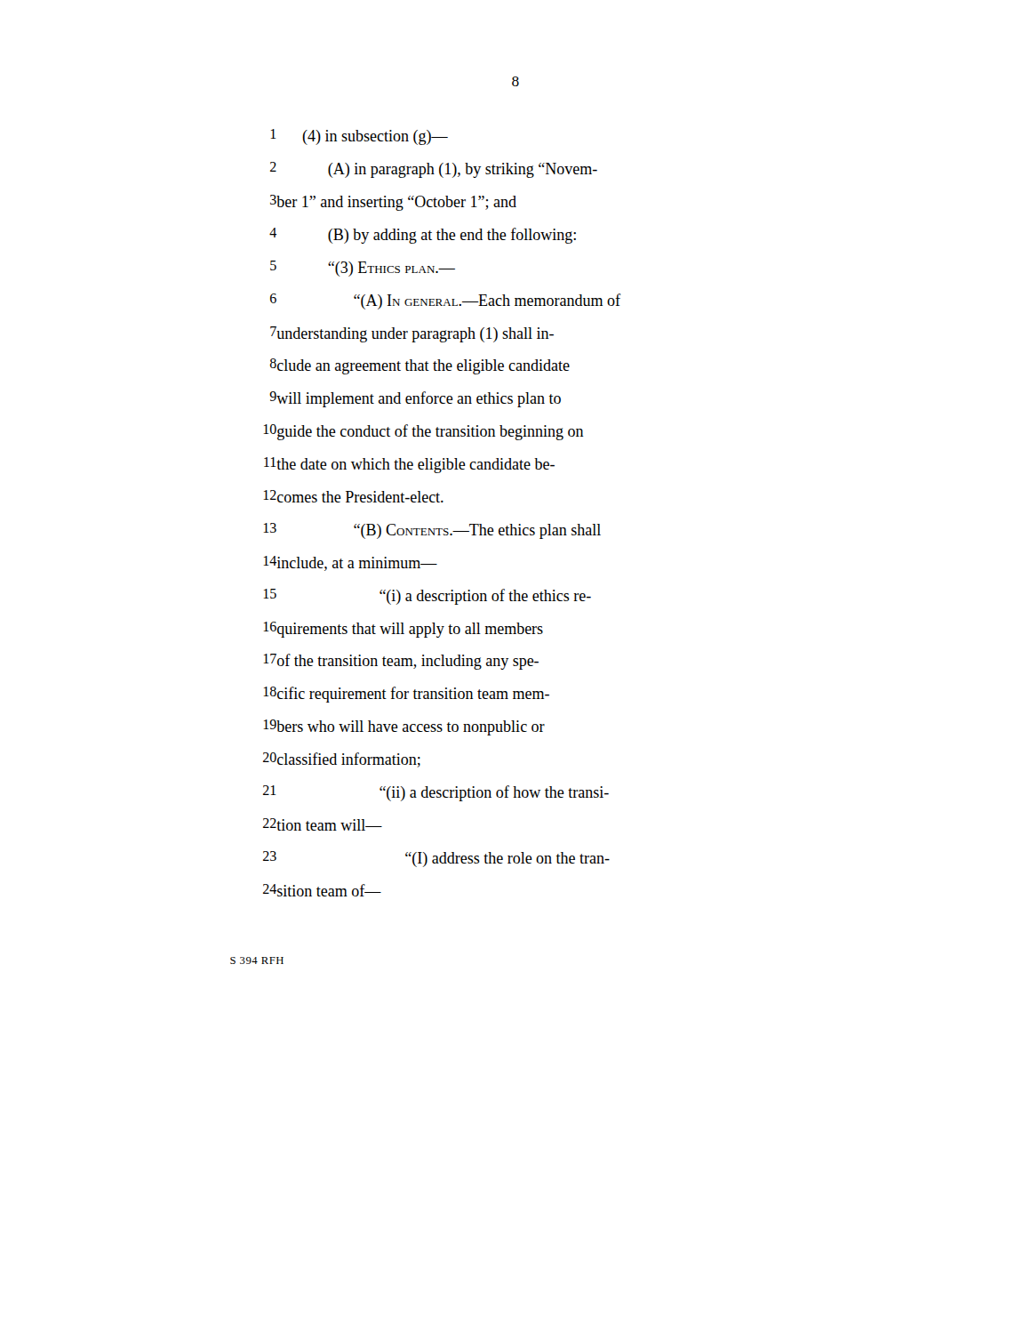8
| 1 | (4) in subsection (g)— |
| 2 | (A) in paragraph (1), by striking “Novem- |
| 3 | ber 1” and inserting “October 1”; and |
| 4 | (B) by adding at the end the following: |
| 5 | “(3) Ethics plan .— |
| 6 | “(A) In general .—Each memorandum of |
| 7 | understanding under paragraph (1) shall in- |
| 8 | clude an agreement that the eligible candidate |
| 9 | will implement and enforce an ethics plan to |
| 10 | guide the conduct of the transition beginning on |
| 11 | the date on which the eligible candidate be- |
| 12 | comes the President-elect. |
| 13 | “(B) Contents .—The ethics plan shall |
| 14 | include, at a minimum— |
| 15 | “(i) a description of the ethics re- |
| 16 | quirements that will apply to all members |
| 17 | of the transition team, including any spe- |
| 18 | cific requirement for transition team mem- |
| 19 | bers who will have access to nonpublic or |
| 20 | classified information; |
| 21 | “(ii) a description of how the transi- |
| 22 | tion team will— |
| 23 | “(I) address the role on the tran- |
| 24 | sition team of— |
S 394 RFH